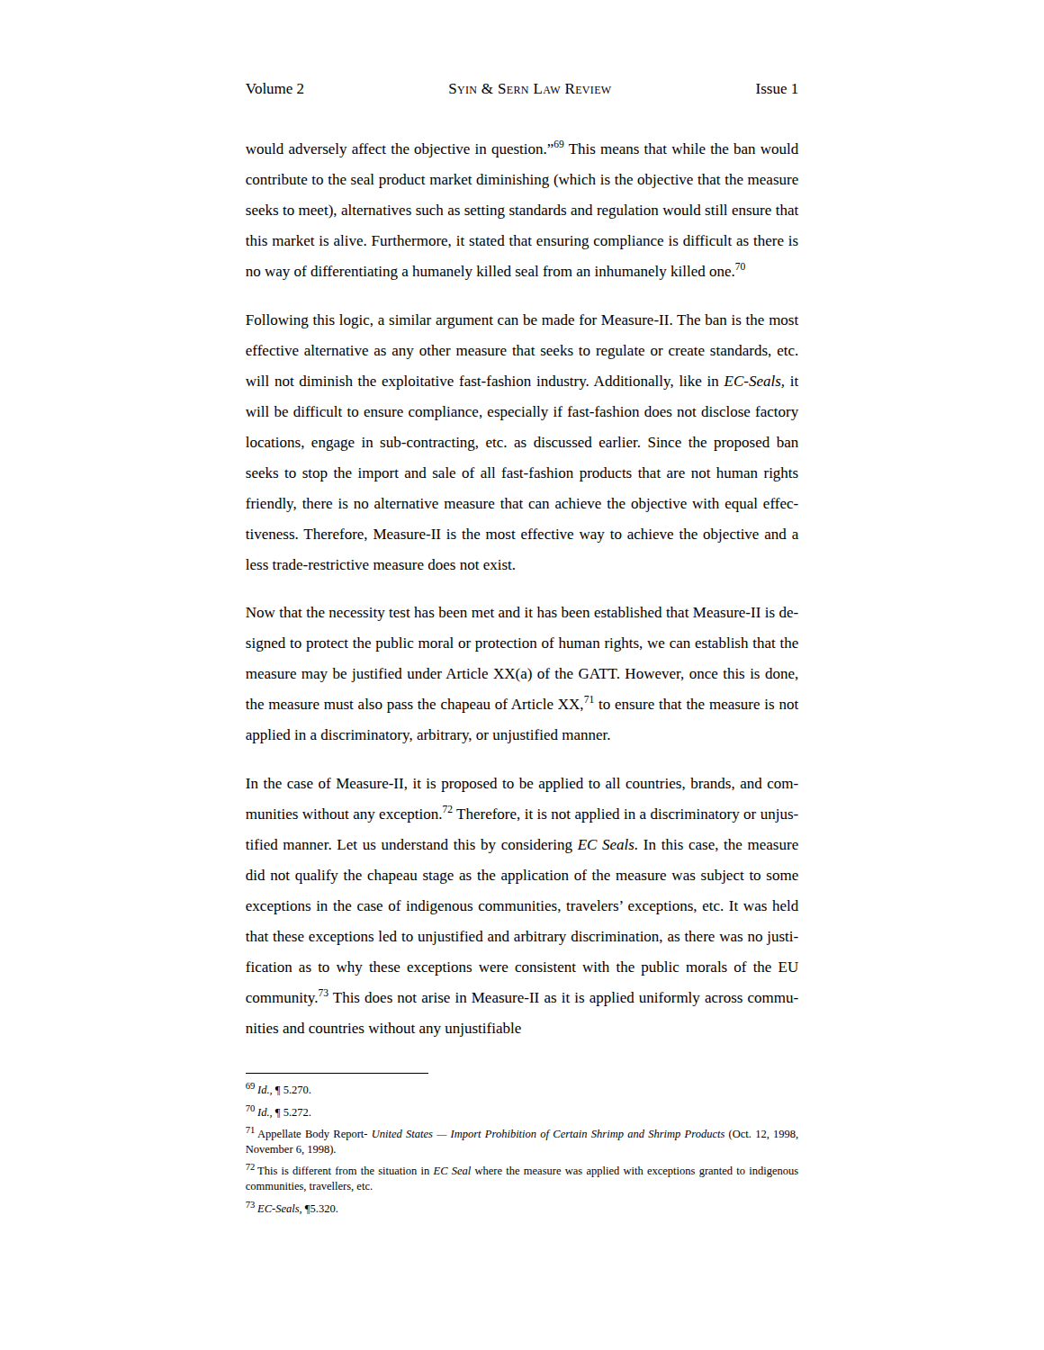Volume 2 Syin & Sern Law Review Issue 1
would adversely affect the objective in question.”69 This means that while the ban would contribute to the seal product market diminishing (which is the objective that the measure seeks to meet), alternatives such as setting standards and regulation would still ensure that this market is alive. Furthermore, it stated that ensuring compliance is difficult as there is no way of differentiating a humanely killed seal from an inhumanely killed one.70
Following this logic, a similar argument can be made for Measure-II. The ban is the most effective alternative as any other measure that seeks to regulate or create standards, etc. will not diminish the exploitative fast-fashion industry. Additionally, like in EC-Seals, it will be difficult to ensure compliance, especially if fast-fashion does not disclose factory locations, engage in sub-contracting, etc. as discussed earlier. Since the proposed ban seeks to stop the import and sale of all fast-fashion products that are not human rights friendly, there is no alternative measure that can achieve the objective with equal effectiveness. Therefore, Measure-II is the most effective way to achieve the objective and a less trade-restrictive measure does not exist.
Now that the necessity test has been met and it has been established that Measure-II is designed to protect the public moral or protection of human rights, we can establish that the measure may be justified under Article XX(a) of the GATT. However, once this is done, the measure must also pass the chapeau of Article XX,71 to ensure that the measure is not applied in a discriminatory, arbitrary, or unjustified manner.
In the case of Measure-II, it is proposed to be applied to all countries, brands, and communities without any exception.72 Therefore, it is not applied in a discriminatory or unjustified manner. Let us understand this by considering EC Seals. In this case, the measure did not qualify the chapeau stage as the application of the measure was subject to some exceptions in the case of indigenous communities, travelers’ exceptions, etc. It was held that these exceptions led to unjustified and arbitrary discrimination, as there was no justification as to why these exceptions were consistent with the public morals of the EU community.73 This does not arise in Measure-II as it is applied uniformly across communities and countries without any unjustifiable
69 Id., ¶ 5.270.
70 Id., ¶ 5.272.
71 Appellate Body Report- United States — Import Prohibition of Certain Shrimp and Shrimp Products (Oct. 12, 1998, November 6, 1998).
72 This is different from the situation in EC Seal where the measure was applied with exceptions granted to indigenous communities, travellers, etc.
73 EC-Seals, ¶5.320.